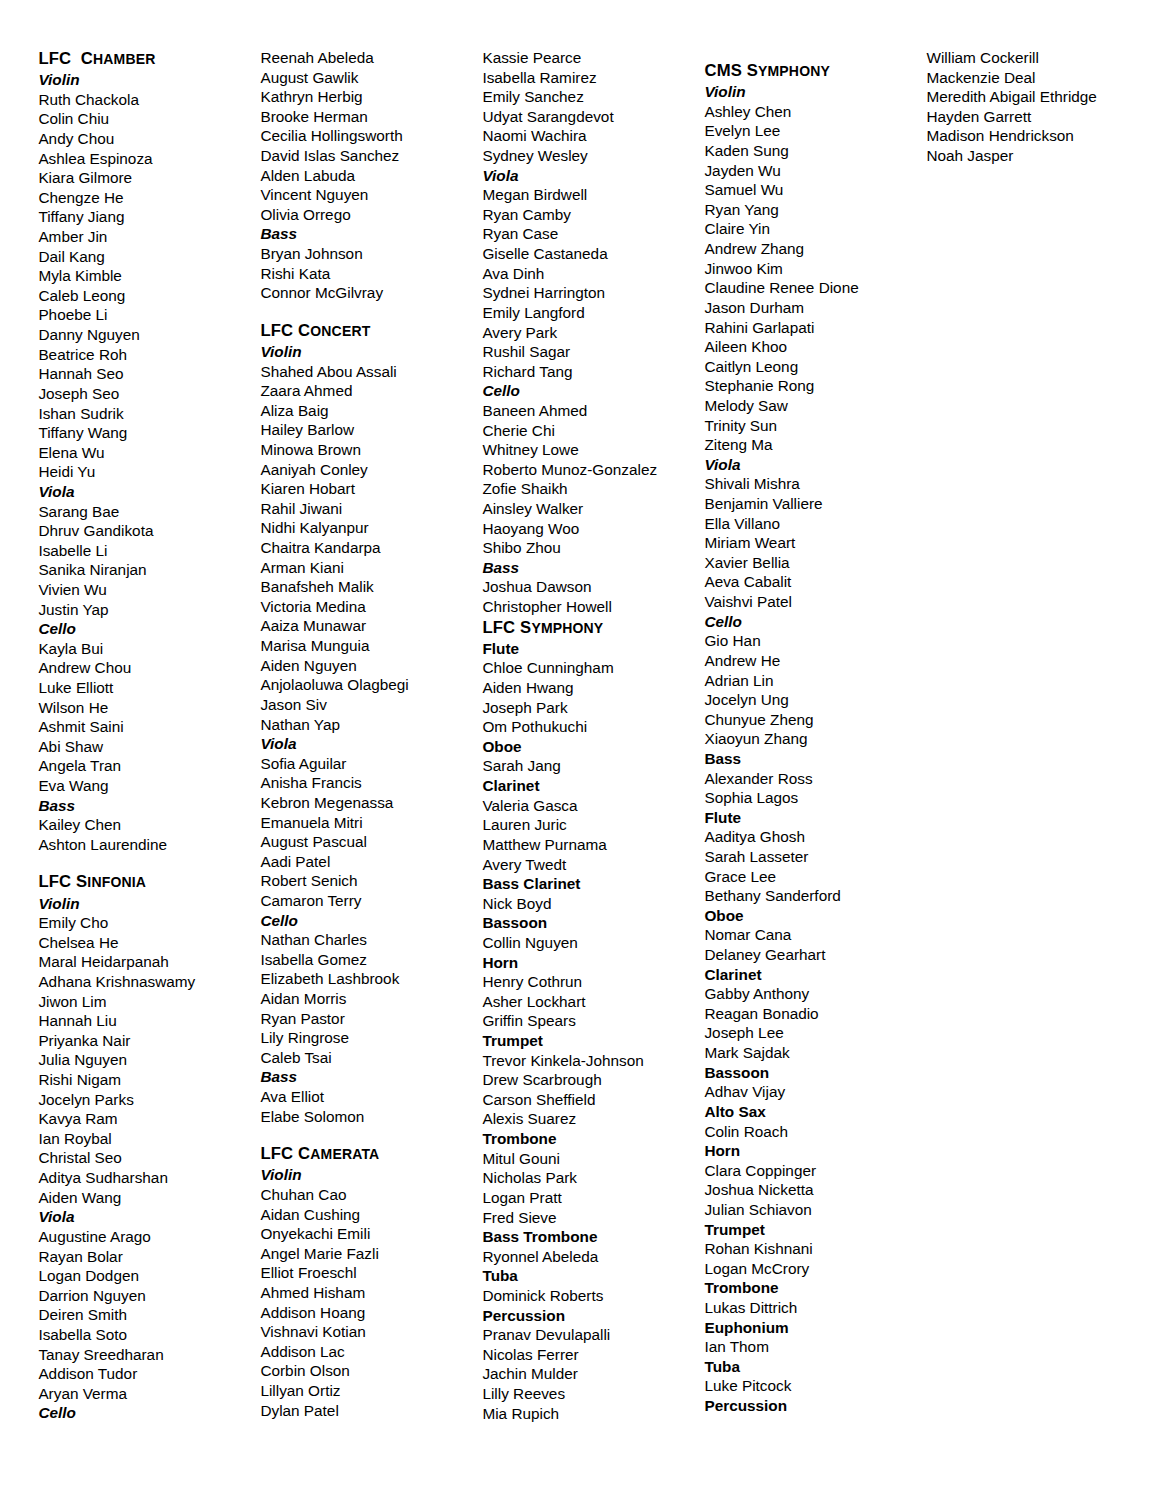LFC CHAMBER
Violin
Ruth Chackola
Colin Chiu
Andy Chou
Ashlea Espinoza
Kiara Gilmore
Chengze He
Tiffany Jiang
Amber Jin
Dail Kang
Myla Kimble
Caleb Leong
Phoebe Li
Danny Nguyen
Beatrice Roh
Hannah Seo
Joseph Seo
Ishan Sudrik
Tiffany Wang
Elena Wu
Heidi Yu
Viola
Sarang Bae
Dhruv Gandikota
Isabelle Li
Sanika Niranjan
Vivien Wu
Justin Yap
Cello
Kayla Bui
Andrew Chou
Luke Elliott
Wilson He
Ashmit Saini
Abi Shaw
Angela Tran
Eva Wang
Bass
Kailey Chen
Ashton Laurendine
LFC SINFONIA
Violin
Emily Cho
Chelsea He
Maral Heidarpanah
Adhana Krishnaswamy
Jiwon Lim
Hannah Liu
Priyanka Nair
Julia Nguyen
Rishi Nigam
Jocelyn Parks
Kavya Ram
Ian Roybal
Christal Seo
Aditya Sudharshan
Aiden Wang
Viola
Augustine Arago
Rayan Bolar
Logan Dodgen
Darrion Nguyen
Deiren Smith
Isabella Soto
Tanay Sreedharan
Addison Tudor
Aryan Verma
Cello
Reenah Abeleda
August Gawlik
Kathryn Herbig
Brooke Herman
Cecilia Hollingsworth
David Islas Sanchez
Alden Labuda
Vincent Nguyen
Olivia Orrego
Bass
Bryan Johnson
Rishi Kata
Connor McGilvray
LFC CONCERT
Violin
Shahed Abou Assali
Zaara Ahmed
Aliza Baig
Hailey Barlow
Minowa Brown
Aaniyah Conley
Kiaren Hobart
Rahil Jiwani
Nidhi Kalyanpur
Chaitra Kandarpa
Arman Kiani
Banafsheh Malik
Victoria Medina
Aaiza Munawar
Marisa Munguia
Aiden Nguyen
Anjolaoluwa Olagbegi
Jason Siv
Nathan Yap
Viola
Sofia Aguilar
Anisha Francis
Kebron Megenassa
Emanuela Mitri
August Pascual
Aadi Patel
Robert Senich
Camaron Terry
Cello
Nathan Charles
Isabella Gomez
Elizabeth Lashbrook
Aidan Morris
Ryan Pastor
Lily Ringrose
Caleb Tsai
Bass
Ava Elliot
Elabe Solomon
LFC CAMERATA
Violin
Chuhan Cao
Aidan Cushing
Onyekachi Emili
Angel Marie Fazli
Elliot Froeschl
Ahmed Hisham
Addison Hoang
Vishnavi Kotian
Addison Lac
Corbin Olson
Lillyan Ortiz
Dylan Patel
Kassie Pearce
Isabella Ramirez
Emily Sanchez
Udyat Sarangdevot
Naomi Wachira
Sydney Wesley
Viola
Megan Birdwell
Ryan Camby
Ryan Case
Giselle Castaneda
Ava Dinh
Sydnei Harrington
Emily Langford
Avery Park
Rushil Sagar
Richard Tang
Cello
Baneen Ahmed
Cherie Chi
Whitney Lowe
Roberto Munoz-Gonzalez
Zofie Shaikh
Ainsley Walker
Haoyang Woo
Shibo Zhou
Bass
Joshua Dawson
Christopher Howell
LFC SYMPHONY
Flute
Chloe Cunningham
Aiden Hwang
Joseph Park
Om Pothukuchi
Oboe
Sarah Jang
Clarinet
Valeria Gasca
Lauren Juric
Matthew Purnama
Avery Twedt
Bass Clarinet
Nick Boyd
Bassoon
Collin Nguyen
Horn
Henry Cothrun
Asher Lockhart
Griffin Spears
Trumpet
Trevor Kinkela-Johnson
Drew Scarbrough
Carson Sheffield
Alexis Suarez
Trombone
Mitul Gouni
Nicholas Park
Logan Pratt
Fred Sieve
Bass Trombone
Ryonnel Abeleda
Tuba
Dominick Roberts
Percussion
Pranav Devulapalli
Nicolas Ferrer
Jachin Mulder
Lilly Reeves
Mia Rupich
CMS SYMPHONY
Violin
Ashley Chen
Evelyn Lee
Kaden Sung
Jayden Wu
Samuel Wu
Ryan Yang
Claire Yin
Andrew Zhang
Jinwoo Kim
Claudine Renee Dione
Jason Durham
Rahini Garlapati
Aileen Khoo
Caitlyn Leong
Stephanie Rong
Melody Saw
Trinity Sun
Ziteng Ma
Viola
Shivali Mishra
Benjamin Valliere
Ella Villano
Miriam Weart
Xavier Bellia
Aeva Cabalit
Vaishvi Patel
Cello
Gio Han
Andrew He
Adrian Lin
Jocelyn Ung
Chunyue Zheng
Xiaoyun Zhang
Bass
Alexander Ross
Sophia Lagos
Flute
Aaditya Ghosh
Sarah Lasseter
Grace Lee
Bethany Sanderford
Oboe
Nomar Cana
Delaney Gearhart
Clarinet
Gabby Anthony
Reagan Bonadio
Joseph Lee
Mark Sajdak
Bassoon
Adhav Vijay
Alto Sax
Colin Roach
Horn
Clara Coppinger
Joshua Nicketta
Julian Schiavon
Trumpet
Rohan Kishnani
Logan McCrory
Trombone
Lukas Dittrich
Euphonium
Ian Thom
Tuba
Luke Pitcock
Percussion
William Cockerill
Mackenzie Deal
Meredith Abigail Ethridge
Hayden Garrett
Madison Hendrickson
Noah Jasper